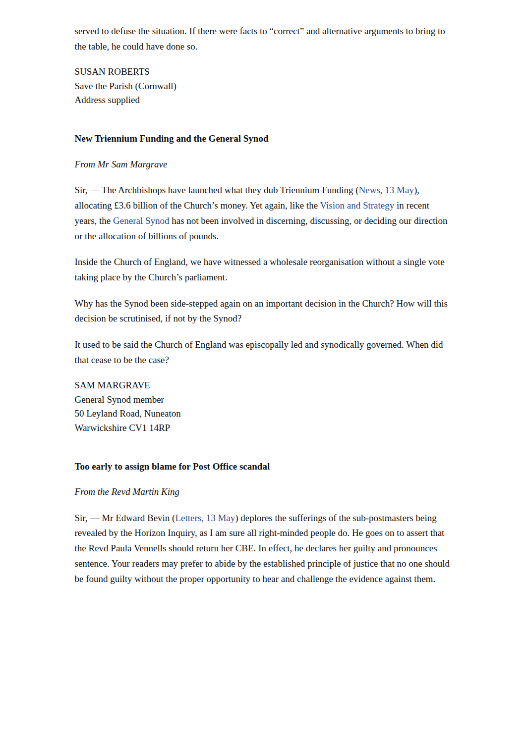served to defuse the situation. If there were facts to “correct” and alternative arguments to bring to the table, he could have done so.
SUSAN ROBERTS
Save the Parish (Cornwall)
Address supplied
New Triennium Funding and the General Synod
From Mr Sam Margrave
Sir, — The Archbishops have launched what they dub Triennium Funding (News, 13 May), allocating £3.6 billion of the Church’s money. Yet again, like the Vision and Strategy in recent years, the General Synod has not been involved in discerning, discussing, or deciding our direction or the allocation of billions of pounds.
Inside the Church of England, we have witnessed a wholesale reorganisation without a single vote taking place by the Church’s parliament.
Why has the Synod been side-stepped again on an important decision in the Church? How will this decision be scrutinised, if not by the Synod?
It used to be said the Church of England was episcopally led and synodically governed. When did that cease to be the case?
SAM MARGRAVE
General Synod member
50 Leyland Road, Nuneaton
Warwickshire CV1 14RP
Too early to assign blame for Post Office scandal
From the Revd Martin King
Sir, — Mr Edward Bevin (Letters, 13 May) deplores the sufferings of the sub-postmasters being revealed by the Horizon Inquiry, as I am sure all right-minded people do. He goes on to assert that the Revd Paula Vennells should return her CBE. In effect, he declares her guilty and pronounces sentence. Your readers may prefer to abide by the established principle of justice that no one should be found guilty without the proper opportunity to hear and challenge the evidence against them.